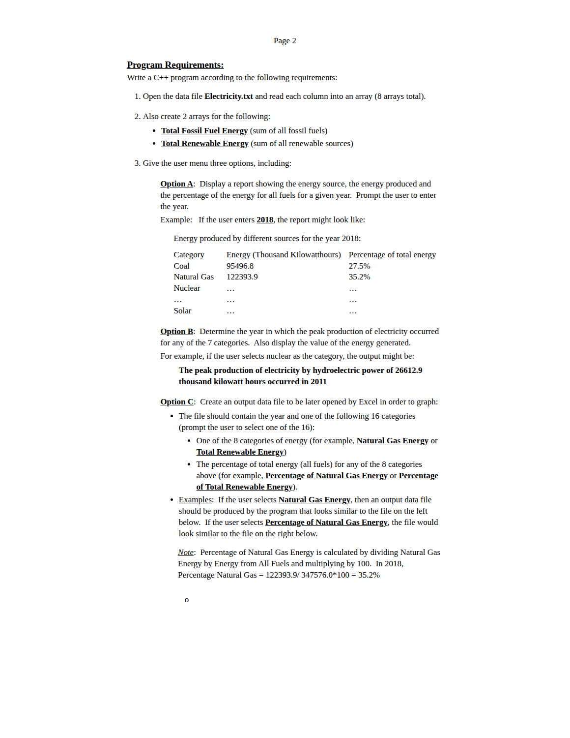Page 2
Program Requirements:
Write a C++ program according to the following requirements:
Open the data file Electricity.txt and read each column into an array (8 arrays total).
Also create 2 arrays for the following:
Total Fossil Fuel Energy (sum of all fossil fuels)
Total Renewable Energy (sum of all renewable sources)
Give the user menu three options, including:
Option A: Display a report showing the energy source, the energy produced and the percentage of the energy for all fuels for a given year. Prompt the user to enter the year.
Example: If the user enters 2018, the report might look like:
Energy produced by different sources for the year 2018:
| Category | Energy (Thousand Kilowatthours) | Percentage of total energy |
| Coal | 95496.8 | 27.5% |
| Natural Gas | 122393.9 | 35.2% |
| Nuclear | … | … |
| … | … | … |
| Solar | … | … |
Option B: Determine the year in which the peak production of electricity occurred for any of the 7 categories. Also display the value of the energy generated.
For example, if the user selects nuclear as the category, the output might be:
The peak production of electricity by hydroelectric power of 26612.9 thousand kilowatt hours occurred in 2011
Option C: Create an output data file to be later opened by Excel in order to graph:
The file should contain the year and one of the following 16 categories (prompt the user to select one of the 16):
One of the 8 categories of energy (for example, Natural Gas Energy or Total Renewable Energy)
The percentage of total energy (all fuels) for any of the 8 categories above (for example, Percentage of Natural Gas Energy or Percentage of Total Renewable Energy).
Examples: If the user selects Natural Gas Energy, then an output data file should be produced by the program that looks similar to the file on the left below. If the user selects Percentage of Natural Gas Energy, the file would look similar to the file on the right below.
Note: Percentage of Natural Gas Energy is calculated by dividing Natural Gas Energy by Energy from All Fuels and multiplying by 100. In 2018,
Percentage Natural Gas = 122393.9/ 347576.0*100 = 35.2%
o